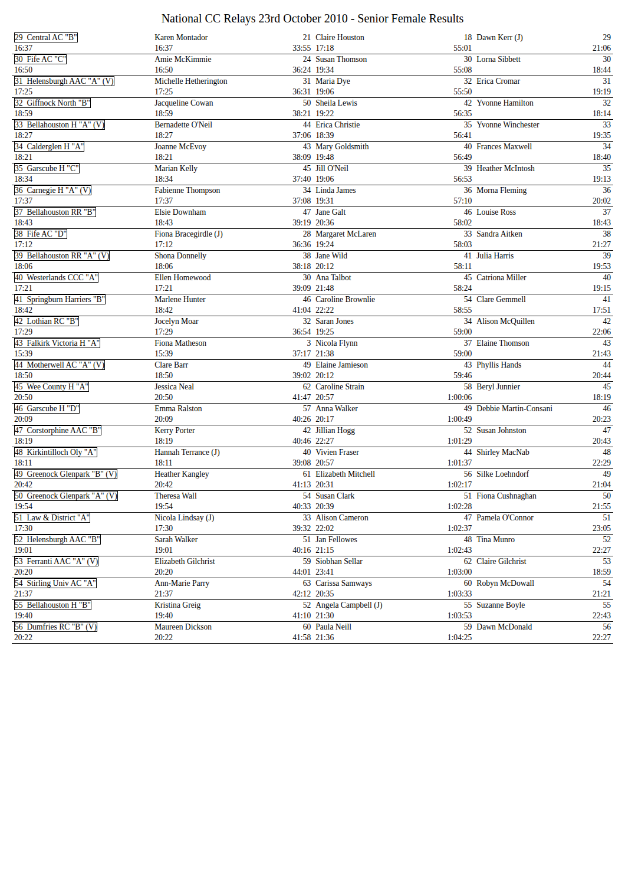National CC Relays 23rd October 2010 - Senior Female Results
| 29 Central AC "B" | Karen Montador | 21 | Claire Houston | 18 | Dawn Kerr (J) | 29 |
| 16:37 | 16:37 | 33:55 | 17:18 | 55:01 | | 21:06 |
| 30 Fife AC "C" | Amie McKimmie | 24 | Susan Thomson | 30 | Lorna Sibbett | 30 |
| 16:50 | 16:50 | 36:24 | 19:34 | 55:08 | | 18:44 |
| 31 Helensburgh AAC "A" (V) | Michelle Hetherington | 31 | Maria Dye | 32 | Erica Cromar | 31 |
| 17:25 | 17:25 | 36:31 | 19:06 | 55:50 | | 19:19 |
| 32 Giffnock North "B" | Jacqueline Cowan | 50 | Sheila Lewis | 42 | Yvonne Hamilton | 32 |
| 18:59 | 18:59 | 38:21 | 19:22 | 56:35 | | 18:14 |
| 33 Bellahouston H "A" (V) | Bernadette O'Neil | 44 | Erica Christie | 35 | Yvonne Winchester | 33 |
| 18:27 | 18:27 | 37:06 | 18:39 | 56:41 | | 19:35 |
| 34 Calderglen H "A" | Joanne McEvoy | 43 | Mary Goldsmith | 40 | Frances Maxwell | 34 |
| 18:21 | 18:21 | 38:09 | 19:48 | 56:49 | | 18:40 |
| 35 Garscube H "C" | Marian Kelly | 45 | Jill O'Neil | 39 | Heather McIntosh | 35 |
| 18:34 | 18:34 | 37:40 | 19:06 | 56:53 | | 19:13 |
| 36 Carnegie H "A" (V) | Fabienne Thompson | 34 | Linda James | 36 | Morna Fleming | 36 |
| 17:37 | 17:37 | 37:08 | 19:31 | 57:10 | | 20:02 |
| 37 Bellahouston RR "B" | Elsie Downham | 47 | Jane Galt | 46 | Louise Ross | 37 |
| 18:43 | 18:43 | 39:19 | 20:36 | 58:02 | | 18:43 |
| 38 Fife AC "D" | Fiona Bracegirdle (J) | 28 | Margaret McLaren | 33 | Sandra Aitken | 38 |
| 17:12 | 17:12 | 36:36 | 19:24 | 58:03 | | 21:27 |
| 39 Bellahouston RR "A" (V) | Shona Donnelly | 38 | Jane Wild | 41 | Julia Harris | 39 |
| 18:06 | 18:06 | 38:18 | 20:12 | 58:11 | | 19:53 |
| 40 Westerlands CCC "A" | Ellen Homewood | 30 | Ana Talbot | 45 | Catriona Miller | 40 |
| 17:21 | 17:21 | 39:09 | 21:48 | 58:24 | | 19:15 |
| 41 Springburn Harriers "B" | Marlene Hunter | 46 | Caroline Brownlie | 54 | Clare Gemmell | 41 |
| 18:42 | 18:42 | 41:04 | 22:22 | 58:55 | | 17:51 |
| 42 Lothian RC "B" | Jocelyn Moar | 32 | Saran Jones | 34 | Alison McQuillen | 42 |
| 17:29 | 17:29 | 36:54 | 19:25 | 59:00 | | 22:06 |
| 43 Falkirk Victoria H "A" | Fiona Matheson | 3 | Nicola Flynn | 37 | Elaine Thomson | 43 |
| 15:39 | 15:39 | 37:17 | 21:38 | 59:00 | | 21:43 |
| 44 Motherwell AC "A" (V) | Clare Barr | 49 | Elaine Jamieson | 43 | Phyllis Hands | 44 |
| 18:50 | 18:50 | 39:02 | 20:12 | 59:46 | | 20:44 |
| 45 Wee County H "A" | Jessica Neal | 62 | Caroline Strain | 58 | Beryl Junnier | 45 |
| 20:50 | 20:50 | 41:47 | 20:57 | 1:00:06 | | 18:19 |
| 46 Garscube H "D" | Emma Ralston | 57 | Anna Walker | 49 | Debbie Martin-Consani | 46 |
| 20:09 | 20:09 | 40:26 | 20:17 | 1:00:49 | | 20:23 |
| 47 Corstorphine AAC "B" | Kerry Porter | 42 | Jillian Hogg | 52 | Susan Johnston | 47 |
| 18:19 | 18:19 | 40:46 | 22:27 | 1:01:29 | | 20:43 |
| 48 Kirkintilloch Oly "A" | Hannah Terrance (J) | 40 | Vivien Fraser | 44 | Shirley MacNab | 48 |
| 18:11 | 18:11 | 39:08 | 20:57 | 1:01:37 | | 22:29 |
| 49 Greenock Glenpark "B" (V) | Heather Kangley | 61 | Elizabeth Mitchell | 56 | Silke Loehndorf | 49 |
| 20:42 | 20:42 | 41:13 | 20:31 | 1:02:17 | | 21:04 |
| 50 Greenock Glenpark "A" (V) | Theresa Wall | 54 | Susan Clark | 51 | Fiona Cushnaghan | 50 |
| 19:54 | 19:54 | 40:33 | 20:39 | 1:02:28 | | 21:55 |
| 51 Law & District "A" | Nicola Lindsay (J) | 33 | Alison Cameron | 47 | Pamela O'Connor | 51 |
| 17:30 | 17:30 | 39:32 | 22:02 | 1:02:37 | | 23:05 |
| 52 Helensburgh AAC "B" | Sarah Walker | 51 | Jan Fellowes | 48 | Tina Munro | 52 |
| 19:01 | 19:01 | 40:16 | 21:15 | 1:02:43 | | 22:27 |
| 53 Ferranti AAC "A" (V) | Elizabeth Gilchrist | 59 | Siobhan Sellar | 62 | Claire Gilchrist | 53 |
| 20:20 | 20:20 | 44:01 | 23:41 | 1:03:00 | | 18:59 |
| 54 Stirling Univ AC "A" | Ann-Marie Parry | 63 | Carissa Samways | 60 | Robyn McDowall | 54 |
| 21:37 | 21:37 | 42:12 | 20:35 | 1:03:33 | | 21:21 |
| 55 Bellahouston H "B" | Kristina Greig | 52 | Angela Campbell (J) | 55 | Suzanne Boyle | 55 |
| 19:40 | 19:40 | 41:10 | 21:30 | 1:03:53 | | 22:43 |
| 56 Dumfries RC "B" (V) | Maureen Dickson | 60 | Paula Neill | 59 | Dawn McDonald | 56 |
| 20:22 | 20:22 | 41:58 | 21:36 | 1:04:25 | | 22:27 |